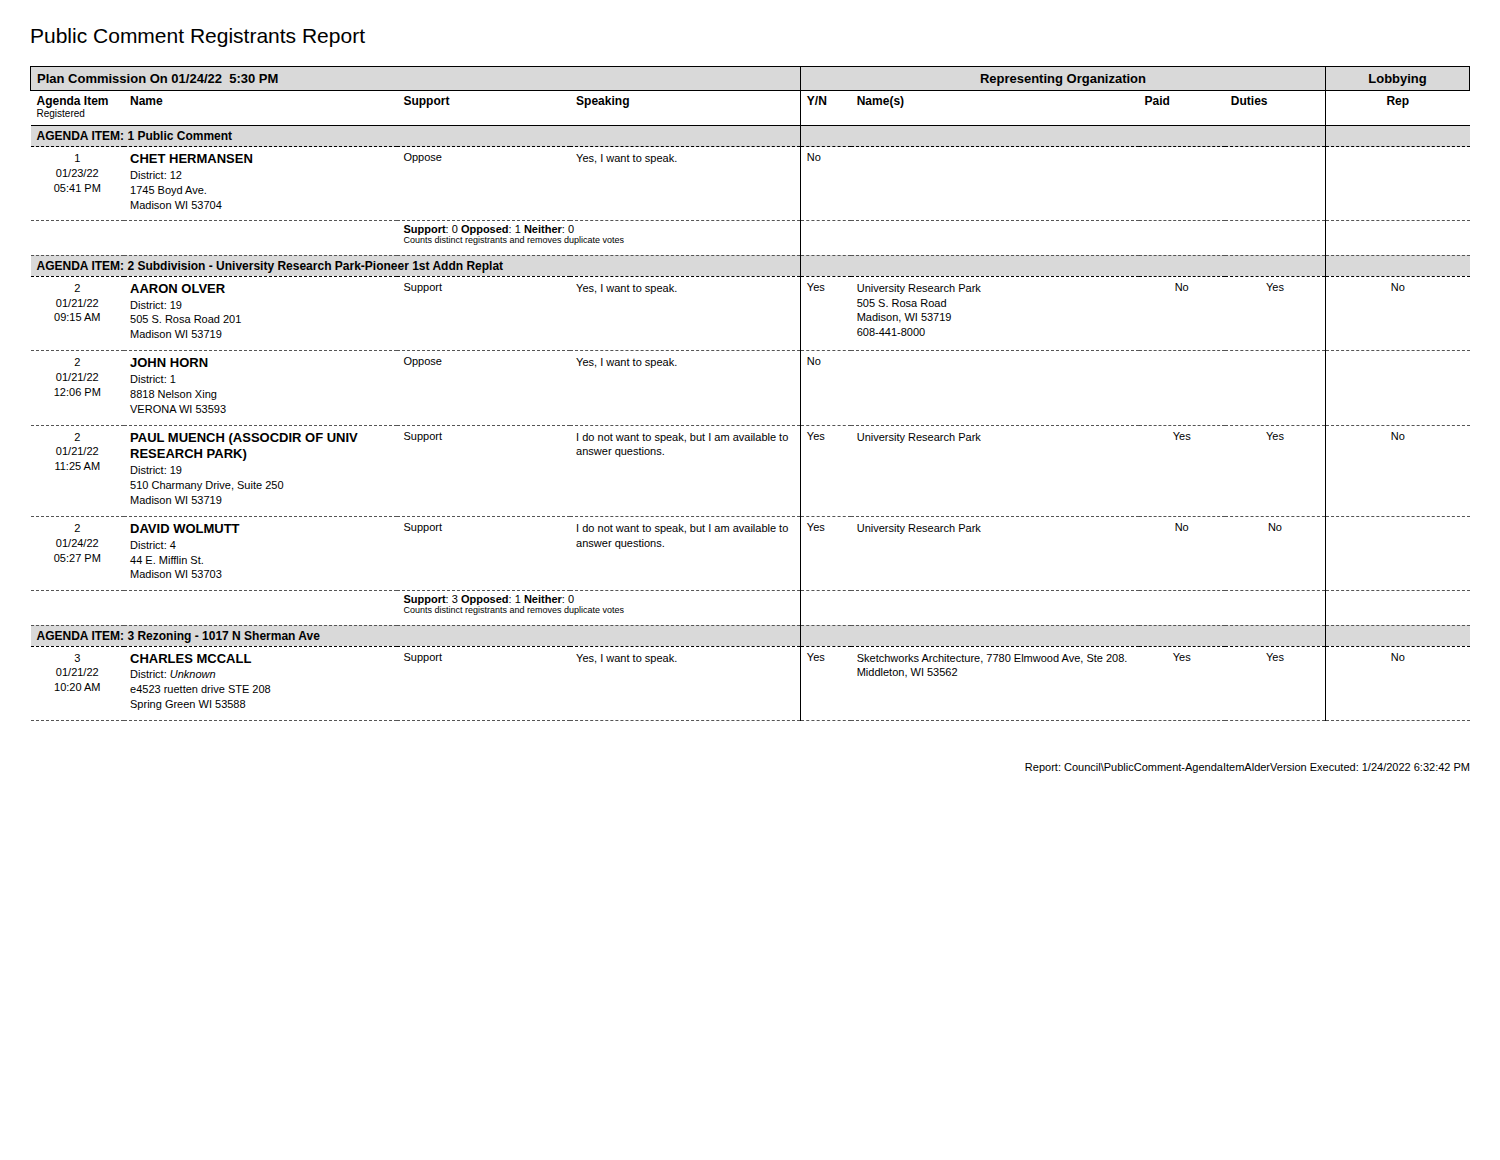Public Comment Registrants Report
| Plan Commission On 01/24/22 5:30 PM | Representing Organization | Lobbying |
| Agenda Item Registered | Name | Support | Speaking | Y/N | Name(s) | Paid | Duties | Rep |
| AGENDA ITEM: 1 Public Comment | | |
| 1 01/23/22 05:41 PM | CHET HERMANSEN District: 12 1745 Boyd Ave. Madison WI 53704 | Oppose | Yes, I want to speak. | No | | | | |
| | | Support : 0 Opposed : 1 Neither : 0 Counts distinct registrants and removes duplicate votes | | | | | |
| AGENDA ITEM: 2 Subdivision - University Research Park-Pioneer 1st Addn Replat | | |
| 2 01/21/22 09:15 AM | AARON OLVER District: 19 505 S. Rosa Road 201 Madison WI 53719 | Support | Yes, I want to speak. | Yes | University Research Park 505 S. Rosa Road Madison, WI 53719 608-441-8000 | No | Yes | No |
| 2 01/21/22 12:06 PM | JOHN HORN District: 1 8818 Nelson Xing VERONA WI 53593 | Oppose | Yes, I want to speak. | No | | | | |
| 2 01/21/22 11:25 AM | PAUL MUENCH (ASSOCDIR OF UNIV RESEARCH PARK) District: 19 510 Charmany Drive, Suite 250 Madison WI 53719 | Support | I do not want to speak, but I am available to answer questions. | Yes | University Research Park | Yes | Yes | No |
| 2 01/24/22 05:27 PM | DAVID WOLMUTT District: 4 44 E. Mifflin St. Madison WI 53703 | Support | I do not want to speak, but I am available to answer questions. | Yes | University Research Park | No | No | |
| | | Support : 3 Opposed : 1 Neither : 0 Counts distinct registrants and removes duplicate votes | | | | | |
| AGENDA ITEM: 3 Rezoning - 1017 N Sherman Ave | | |
| 3 01/21/22 10:20 AM | CHARLES MCCALL District: Unknown e4523 ruetten drive STE 208 Spring Green WI 53588 | Support | Yes, I want to speak. | Yes | Sketchworks Architecture, 7780 Elmwood Ave, Ste 208. Middleton, WI 53562 | Yes | Yes | No |
Report: Council\PublicComment-AgendaItemAlderVersion Executed: 1/24/2022 6:32:42 PM